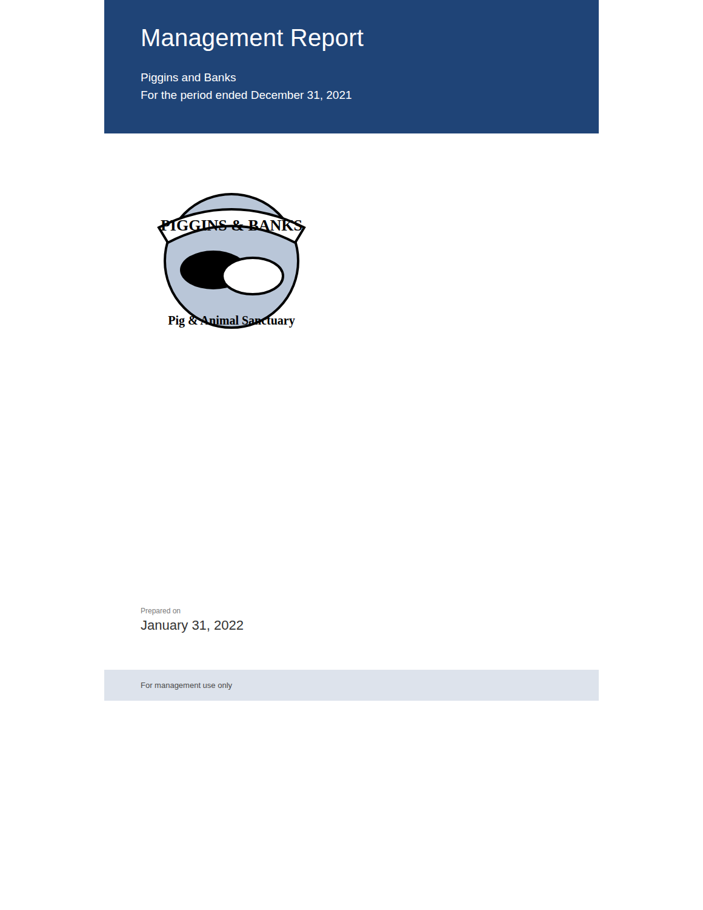Management Report
Piggins and Banks
For the period ended December 31, 2021
Prepared on
January 31, 2022
For management use only